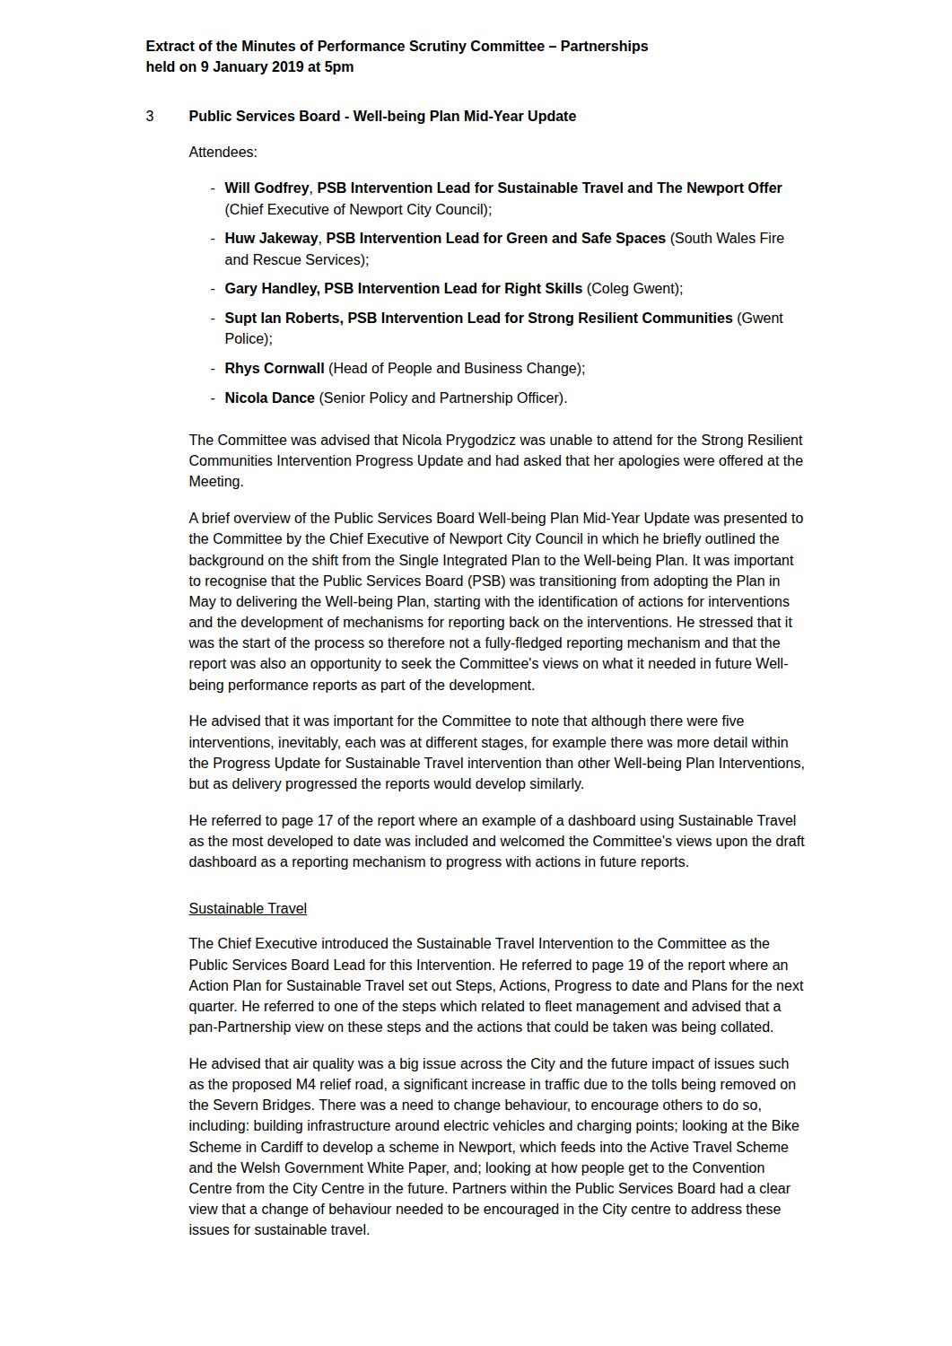Extract of the Minutes of Performance Scrutiny Committee – Partnerships
held on 9 January 2019 at 5pm
3
Public Services Board - Well-being Plan Mid-Year Update
Attendees:
Will Godfrey, PSB Intervention Lead for Sustainable Travel and The Newport Offer (Chief Executive of Newport City Council);
Huw Jakeway, PSB Intervention Lead for Green and Safe Spaces (South Wales Fire and Rescue Services);
Gary Handley, PSB Intervention Lead for Right Skills (Coleg Gwent);
Supt Ian Roberts, PSB Intervention Lead for Strong Resilient Communities (Gwent Police);
Rhys Cornwall (Head of People and Business Change);
Nicola Dance (Senior Policy and Partnership Officer).
The Committee was advised that Nicola Prygodzicz was unable to attend for the Strong Resilient Communities Intervention Progress Update and had asked that her apologies were offered at the Meeting.
A brief overview of the Public Services Board Well-being Plan Mid-Year Update was presented to the Committee by the Chief Executive of Newport City Council in which he briefly outlined the background on the shift from the Single Integrated Plan to the Well-being Plan. It was important to recognise that the Public Services Board (PSB) was transitioning from adopting the Plan in May to delivering the Well-being Plan, starting with the identification of actions for interventions and the development of mechanisms for reporting back on the interventions. He stressed that it was the start of the process so therefore not a fully-fledged reporting mechanism and that the report was also an opportunity to seek the Committee's views on what it needed in future Well-being performance reports as part of the development.
He advised that it was important for the Committee to note that although there were five interventions, inevitably, each was at different stages, for example there was more detail within the Progress Update for Sustainable Travel intervention than other Well-being Plan Interventions, but as delivery progressed the reports would develop similarly.
He referred to page 17 of the report where an example of a dashboard using Sustainable Travel as the most developed to date was included and welcomed the Committee's views upon the draft dashboard as a reporting mechanism to progress with actions in future reports.
Sustainable Travel
The Chief Executive introduced the Sustainable Travel Intervention to the Committee as the Public Services Board Lead for this Intervention. He referred to page 19 of the report where an Action Plan for Sustainable Travel set out Steps, Actions, Progress to date and Plans for the next quarter. He referred to one of the steps which related to fleet management and advised that a pan-Partnership view on these steps and the actions that could be taken was being collated.
He advised that air quality was a big issue across the City and the future impact of issues such as the proposed M4 relief road, a significant increase in traffic due to the tolls being removed on the Severn Bridges. There was a need to change behaviour, to encourage others to do so, including: building infrastructure around electric vehicles and charging points; looking at the Bike Scheme in Cardiff to develop a scheme in Newport, which feeds into the Active Travel Scheme and the Welsh Government White Paper, and; looking at how people get to the Convention Centre from the City Centre in the future. Partners within the Public Services Board had a clear view that a change of behaviour needed to be encouraged in the City centre to address these issues for sustainable travel.